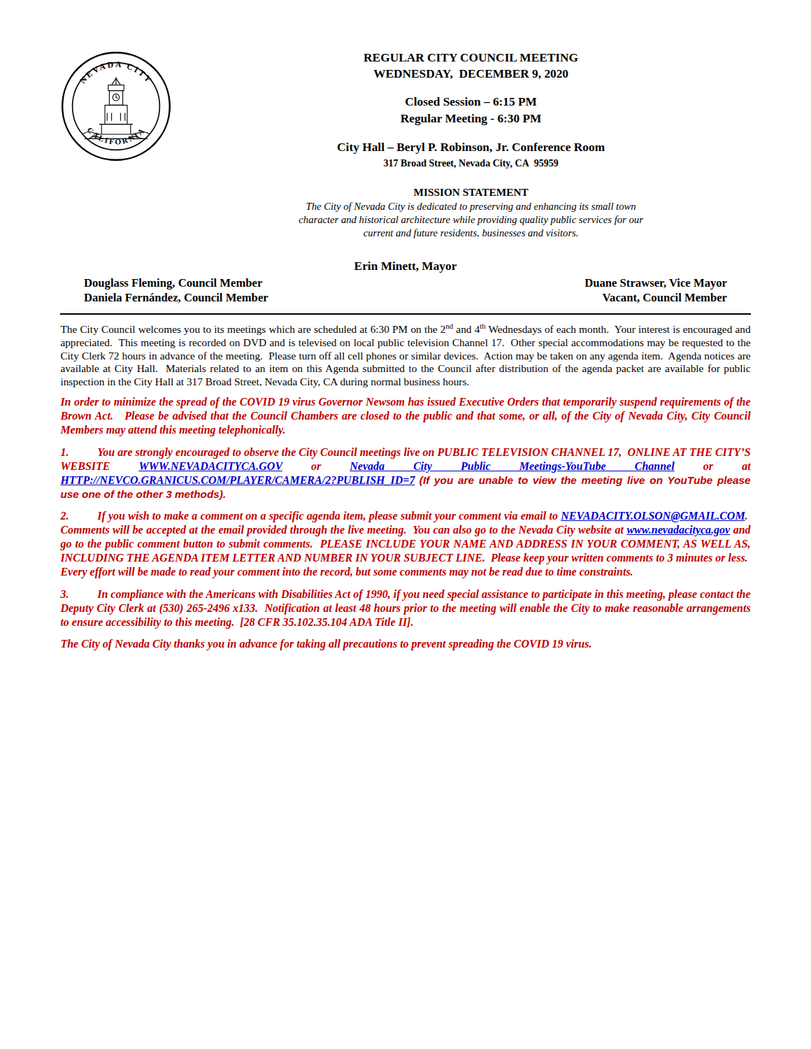NEVADA CITY CALIFORNIA
REGULAR CITY COUNCIL MEETING
WEDNESDAY, DECEMBER 9, 2020
Closed Session – 6:15 PM
Regular Meeting - 6:30 PM
City Hall – Beryl P. Robinson, Jr. Conference Room
317 Broad Street, Nevada City, CA 95959
MISSION STATEMENT
The City of Nevada City is dedicated to preserving and enhancing its small town
character and historical architecture while providing quality public services for our
current and future residents, businesses and visitors.
Erin Minett, Mayor
| Douglass Fleming, Council Member | Duane Strawser, Vice Mayor |
| Daniela Fernández, Council Member | Vacant, Council Member |
The City Council welcomes you to its meetings which are scheduled at 6:30 PM on the 2nd and 4th Wednesdays of each month. Your interest is encouraged and appreciated. This meeting is recorded on DVD and is televised on local public television Channel 17. Other special accommodations may be requested to the City Clerk 72 hours in advance of the meeting. Please turn off all cell phones or similar devices. Action may be taken on any agenda item. Agenda notices are available at City Hall. Materials related to an item on this Agenda submitted to the Council after distribution of the agenda packet are available for public inspection in the City Hall at 317 Broad Street, Nevada City, CA during normal business hours.
In order to minimize the spread of the COVID 19 virus Governor Newsom has issued Executive Orders that temporarily suspend requirements of the Brown Act. Please be advised that the Council Chambers are closed to the public and that some, or all, of the City of Nevada City, City Council Members may attend this meeting telephonically.
1. You are strongly encouraged to observe the City Council meetings live on PUBLIC TELEVISION CHANNEL 17, ONLINE AT THE CITY’S WEBSITE WWW.NEVADACITYCA.GOV or Nevada City Public Meetings-YouTube Channel or at HTTP://NEVCO.GRANICUS.COM/PLAYER/CAMERA/2?PUBLISH_ID=7 (If you are unable to view the meeting live on YouTube please use one of the other 3 methods).
2. If you wish to make a comment on a specific agenda item, please submit your comment via email to NEVADACITY.OLSON@GMAIL.COM. Comments will be accepted at the email provided through the live meeting. You can also go to the Nevada City website at www.nevadacityca.gov and go to the public comment button to submit comments. PLEASE INCLUDE YOUR NAME AND ADDRESS IN YOUR COMMENT, AS WELL AS, INCLUDING THE AGENDA ITEM LETTER AND NUMBER IN YOUR SUBJECT LINE. Please keep your written comments to 3 minutes or less. Every effort will be made to read your comment into the record, but some comments may not be read due to time constraints.
3. In compliance with the Americans with Disabilities Act of 1990, if you need special assistance to participate in this meeting, please contact the Deputy City Clerk at (530) 265-2496 x133. Notification at least 48 hours prior to the meeting will enable the City to make reasonable arrangements to ensure accessibility to this meeting. [28 CFR 35.102.35.104 ADA Title II].
The City of Nevada City thanks you in advance for taking all precautions to prevent spreading the COVID 19 virus.